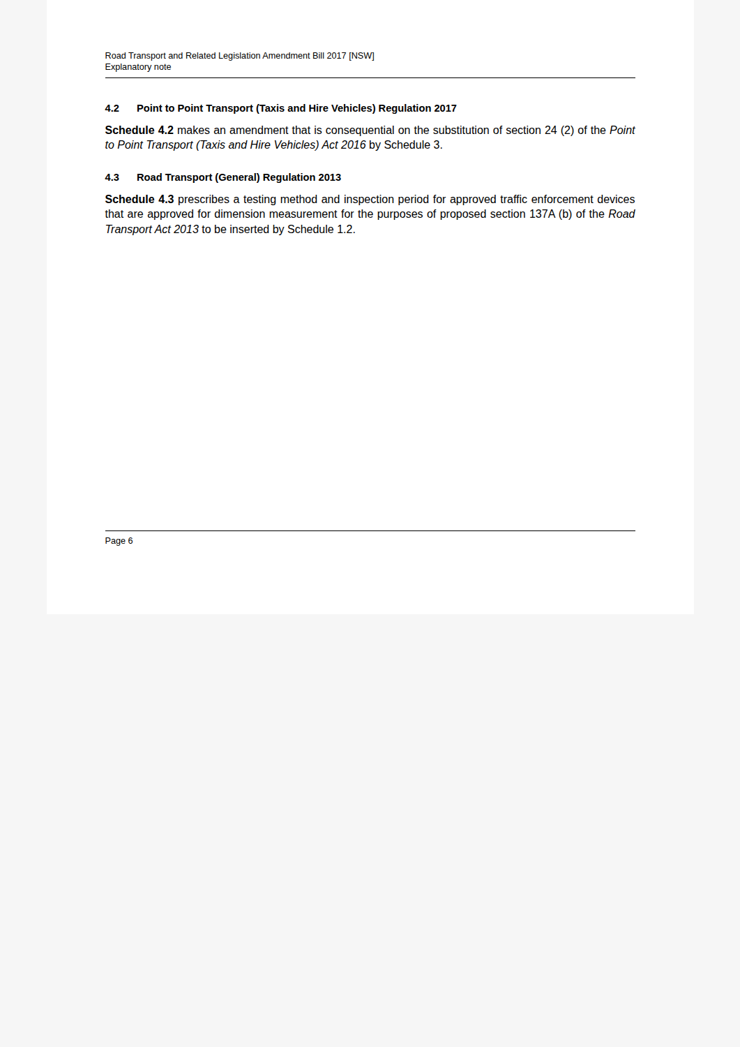Road Transport and Related Legislation Amendment Bill 2017 [NSW] Explanatory note
4.2 Point to Point Transport (Taxis and Hire Vehicles) Regulation 2017
Schedule 4.2 makes an amendment that is consequential on the substitution of section 24 (2) of the Point to Point Transport (Taxis and Hire Vehicles) Act 2016 by Schedule 3.
4.3 Road Transport (General) Regulation 2013
Schedule 4.3 prescribes a testing method and inspection period for approved traffic enforcement devices that are approved for dimension measurement for the purposes of proposed section 137A (b) of the Road Transport Act 2013 to be inserted by Schedule 1.2.
Page 6